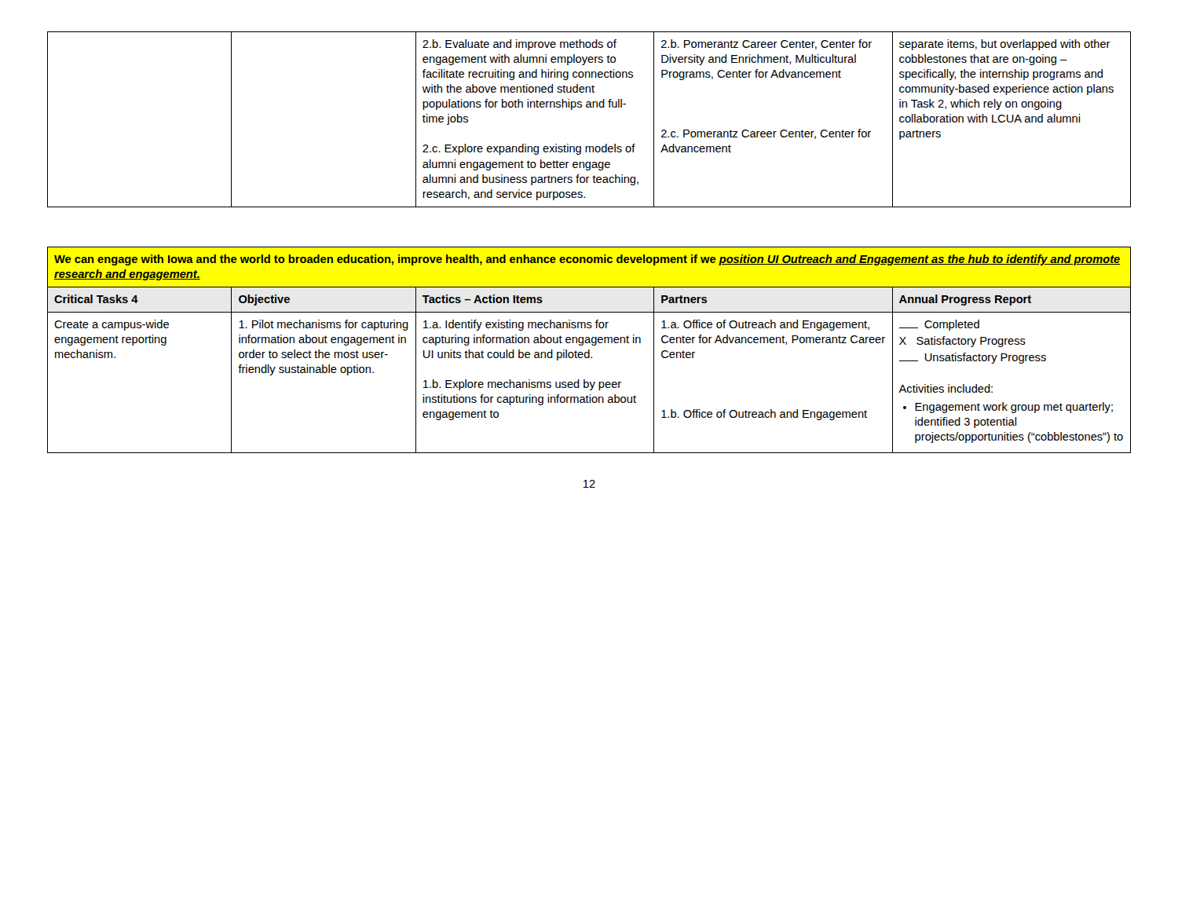| | | 2.b. Evaluate and improve methods of engagement with alumni employers to facilitate recruiting and hiring connections with the above mentioned student populations for both internships and full-time jobs 2.c. Explore expanding existing models of alumni engagement to better engage alumni and business partners for teaching, research, and service purposes. | 2.b. Pomerantz Career Center, Center for Diversity and Enrichment, Multicultural Programs, Center for Advancement 2.c. Pomerantz Career Center, Center for Advancement | separate items, but overlapped with other cobblestones that are on-going – specifically, the internship programs and community-based experience action plans in Task 2, which rely on ongoing collaboration with LCUA and alumni partners |
| We can engage with Iowa and the world to broaden education, improve health, and enhance economic development if we position UI Outreach and Engagement as the hub to identify and promote research and engagement. |
| Critical Tasks 4 | Objective | Tactics – Action Items | Partners | Annual Progress Report |
| Create a campus-wide engagement reporting mechanism. | 1. Pilot mechanisms for capturing information about engagement in order to select the most user-friendly sustainable option. | 1.a. Identify existing mechanisms for capturing information about engagement in UI units that could be and piloted. 1.b. Explore mechanisms used by peer institutions for capturing information about engagement to | 1.a. Office of Outreach and Engagement, Center for Advancement, Pomerantz Career Center 1.b. Office of Outreach and Engagement | Completed X Satisfactory Progress Unsatisfactory Progress Activities included: Engagement work group met quarterly; identified 3 potential projects/opportunities (“cobblestones”) to |
12